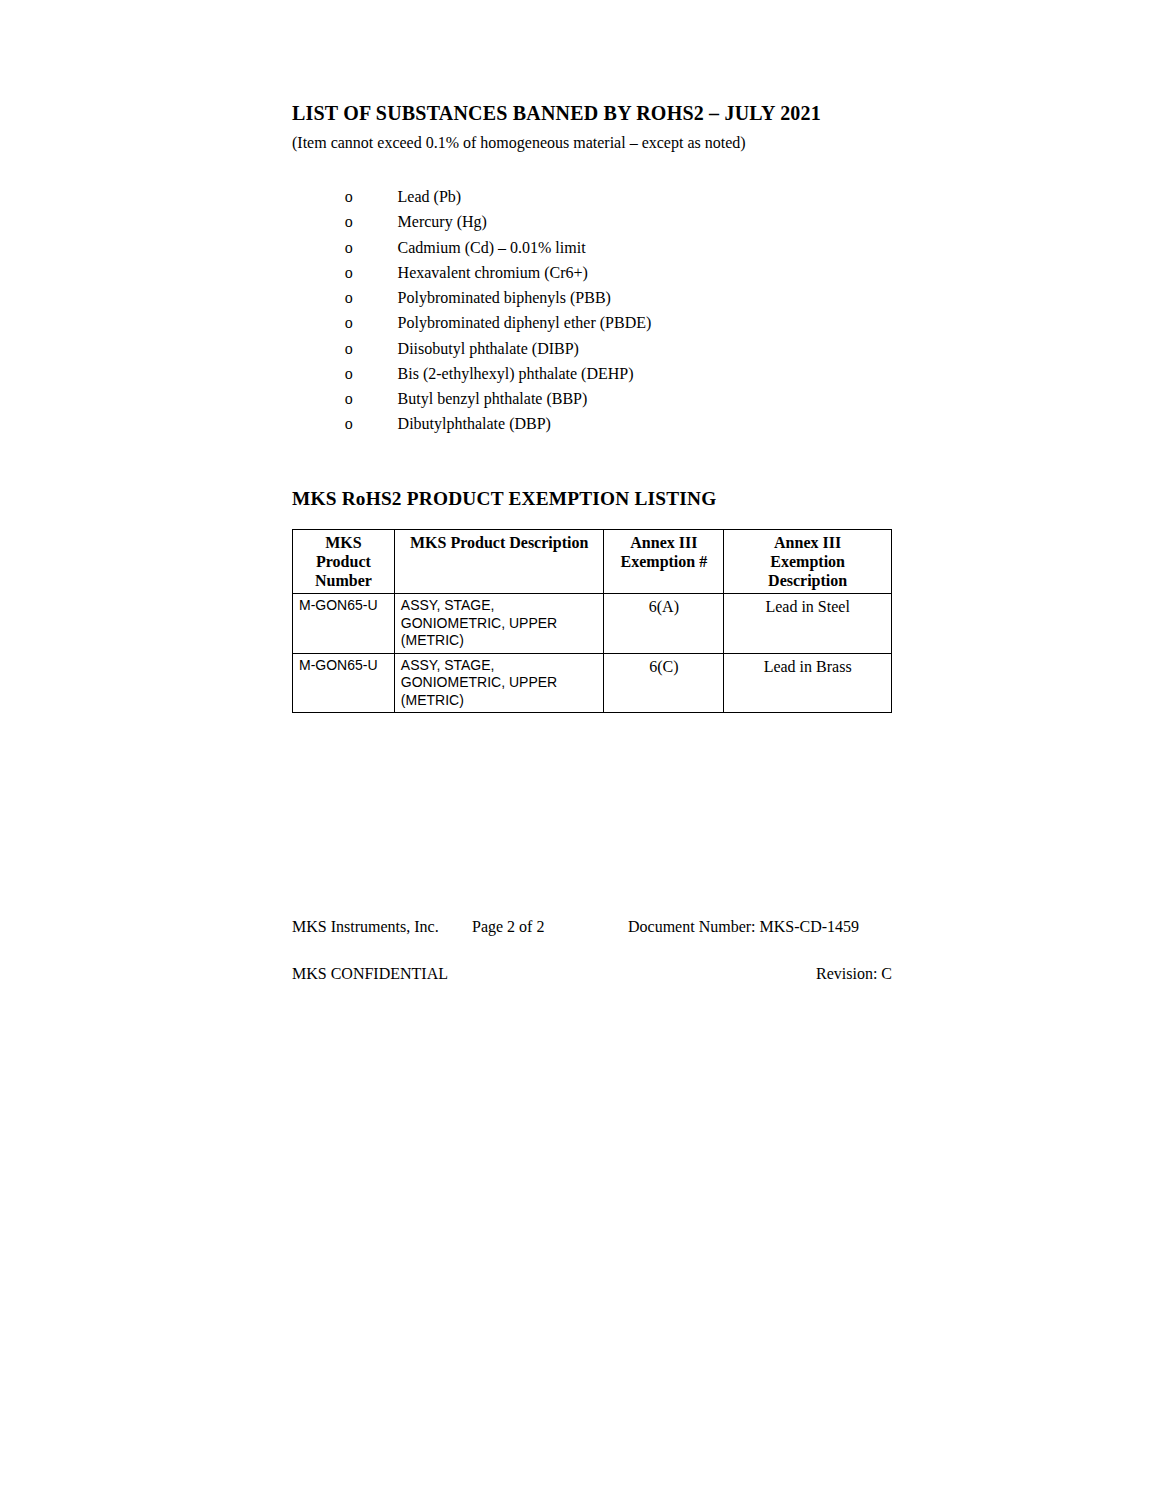LIST OF SUBSTANCES BANNED BY ROHS2 – JULY 2021
(Item cannot exceed 0.1% of homogeneous material – except as noted)
Lead (Pb)
Mercury (Hg)
Cadmium (Cd) – 0.01% limit
Hexavalent chromium (Cr6+)
Polybrominated biphenyls (PBB)
Polybrominated diphenyl ether (PBDE)
Diisobutyl phthalate (DIBP)
Bis (2-ethylhexyl) phthalate (DEHP)
Butyl benzyl phthalate (BBP)
Dibutylphthalate (DBP)
MKS RoHS2 PRODUCT EXEMPTION LISTING
| MKS Product Number | MKS Product Description | Annex III Exemption # | Annex III Exemption Description |
| --- | --- | --- | --- |
| M-GON65-U | ASSY, STAGE, GONIOMETRIC, UPPER (METRIC) | 6(A) | Lead in Steel |
| M-GON65-U | ASSY, STAGE, GONIOMETRIC, UPPER (METRIC) | 6(C) | Lead in Brass |
MKS Instruments, Inc.
Page 2 of 2
Document Number: MKS-CD-1459
MKS CONFIDENTIAL
Revision: C